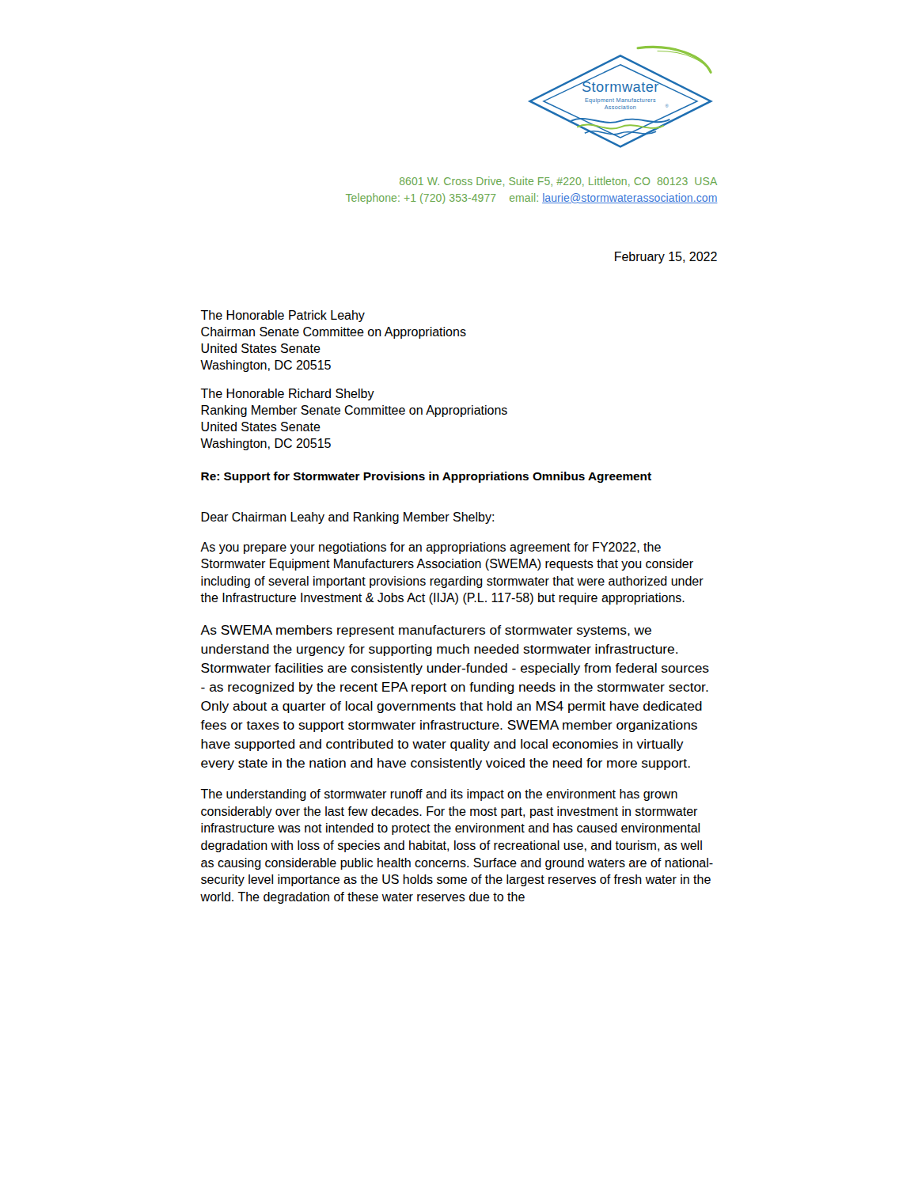Stormwater Equipment Manufacturers Association ®
8601 W. Cross Drive, Suite F5, #220, Littleton, CO 80123 USA
Telephone: +1 (720) 353-4977 email: laurie@stormwaterassociation.com
February 15, 2022
The Honorable Patrick Leahy
Chairman Senate Committee on Appropriations
United States Senate
Washington, DC 20515
The Honorable Richard Shelby
Ranking Member Senate Committee on Appropriations
United States Senate
Washington, DC 20515
Re: Support for Stormwater Provisions in Appropriations Omnibus Agreement
Dear Chairman Leahy and Ranking Member Shelby:
As you prepare your negotiations for an appropriations agreement for FY2022, the Stormwater Equipment Manufacturers Association (SWEMA) requests that you consider including of several important provisions regarding stormwater that were authorized under the Infrastructure Investment & Jobs Act (IIJA) (P.L. 117-58) but require appropriations.
As SWEMA members represent manufacturers of stormwater systems, we understand the urgency for supporting much needed stormwater infrastructure. Stormwater facilities are consistently under-funded - especially from federal sources - as recognized by the recent EPA report on funding needs in the stormwater sector. Only about a quarter of local governments that hold an MS4 permit have dedicated fees or taxes to support stormwater infrastructure. SWEMA member organizations have supported and contributed to water quality and local economies in virtually every state in the nation and have consistently voiced the need for more support.
The understanding of stormwater runoff and its impact on the environment has grown considerably over the last few decades. For the most part, past investment in stormwater infrastructure was not intended to protect the environment and has caused environmental degradation with loss of species and habitat, loss of recreational use, and tourism, as well as causing considerable public health concerns. Surface and ground waters are of national-security level importance as the US holds some of the largest reserves of fresh water in the world. The degradation of these water reserves due to the